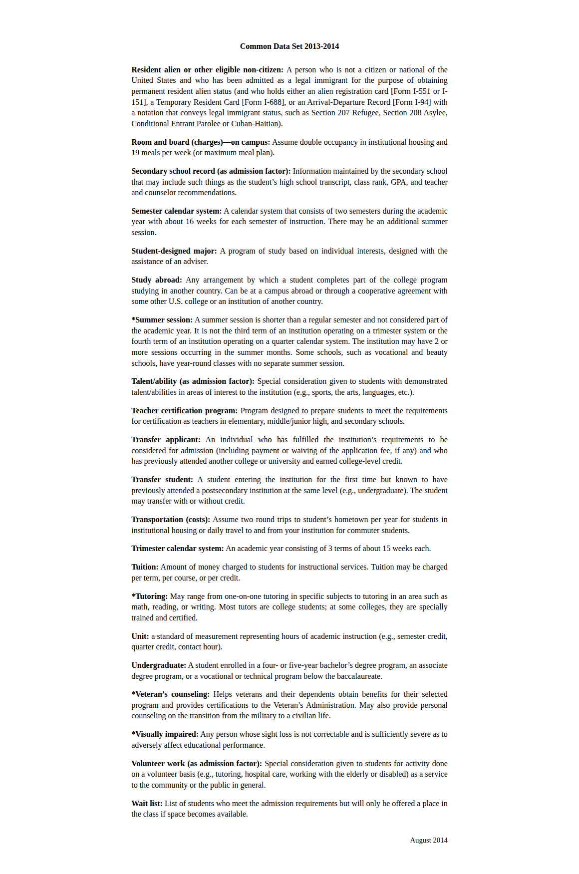Common Data Set 2013-2014
Resident alien or other eligible non-citizen: A person who is not a citizen or national of the United States and who has been admitted as a legal immigrant for the purpose of obtaining permanent resident alien status (and who holds either an alien registration card [Form I-551 or I-151], a Temporary Resident Card [Form I-688], or an Arrival-Departure Record [Form I-94] with a notation that conveys legal immigrant status, such as Section 207 Refugee, Section 208 Asylee, Conditional Entrant Parolee or Cuban-Haitian).
Room and board (charges)—on campus: Assume double occupancy in institutional housing and 19 meals per week (or maximum meal plan).
Secondary school record (as admission factor): Information maintained by the secondary school that may include such things as the student’s high school transcript, class rank, GPA, and teacher and counselor recommendations.
Semester calendar system: A calendar system that consists of two semesters during the academic year with about 16 weeks for each semester of instruction. There may be an additional summer session.
Student-designed major: A program of study based on individual interests, designed with the assistance of an adviser.
Study abroad: Any arrangement by which a student completes part of the college program studying in another country. Can be at a campus abroad or through a cooperative agreement with some other U.S. college or an institution of another country.
*Summer session: A summer session is shorter than a regular semester and not considered part of the academic year. It is not the third term of an institution operating on a trimester system or the fourth term of an institution operating on a quarter calendar system. The institution may have 2 or more sessions occurring in the summer months. Some schools, such as vocational and beauty schools, have year-round classes with no separate summer session.
Talent/ability (as admission factor): Special consideration given to students with demonstrated talent/abilities in areas of interest to the institution (e.g., sports, the arts, languages, etc.).
Teacher certification program: Program designed to prepare students to meet the requirements for certification as teachers in elementary, middle/junior high, and secondary schools.
Transfer applicant: An individual who has fulfilled the institution’s requirements to be considered for admission (including payment or waiving of the application fee, if any) and who has previously attended another college or university and earned college-level credit.
Transfer student: A student entering the institution for the first time but known to have previously attended a postsecondary institution at the same level (e.g., undergraduate). The student may transfer with or without credit.
Transportation (costs): Assume two round trips to student’s hometown per year for students in institutional housing or daily travel to and from your institution for commuter students.
Trimester calendar system: An academic year consisting of 3 terms of about 15 weeks each.
Tuition: Amount of money charged to students for instructional services. Tuition may be charged per term, per course, or per credit.
*Tutoring: May range from one-on-one tutoring in specific subjects to tutoring in an area such as math, reading, or writing. Most tutors are college students; at some colleges, they are specially trained and certified.
Unit: a standard of measurement representing hours of academic instruction (e.g., semester credit, quarter credit, contact hour).
Undergraduate: A student enrolled in a four- or five-year bachelor’s degree program, an associate degree program, or a vocational or technical program below the baccalaureate.
*Veteran’s counseling: Helps veterans and their dependents obtain benefits for their selected program and provides certifications to the Veteran’s Administration. May also provide personal counseling on the transition from the military to a civilian life.
*Visually impaired: Any person whose sight loss is not correctable and is sufficiently severe as to adversely affect educational performance.
Volunteer work (as admission factor): Special consideration given to students for activity done on a volunteer basis (e.g., tutoring, hospital care, working with the elderly or disabled) as a service to the community or the public in general.
Wait list: List of students who meet the admission requirements but will only be offered a place in the class if space becomes available.
August 2014